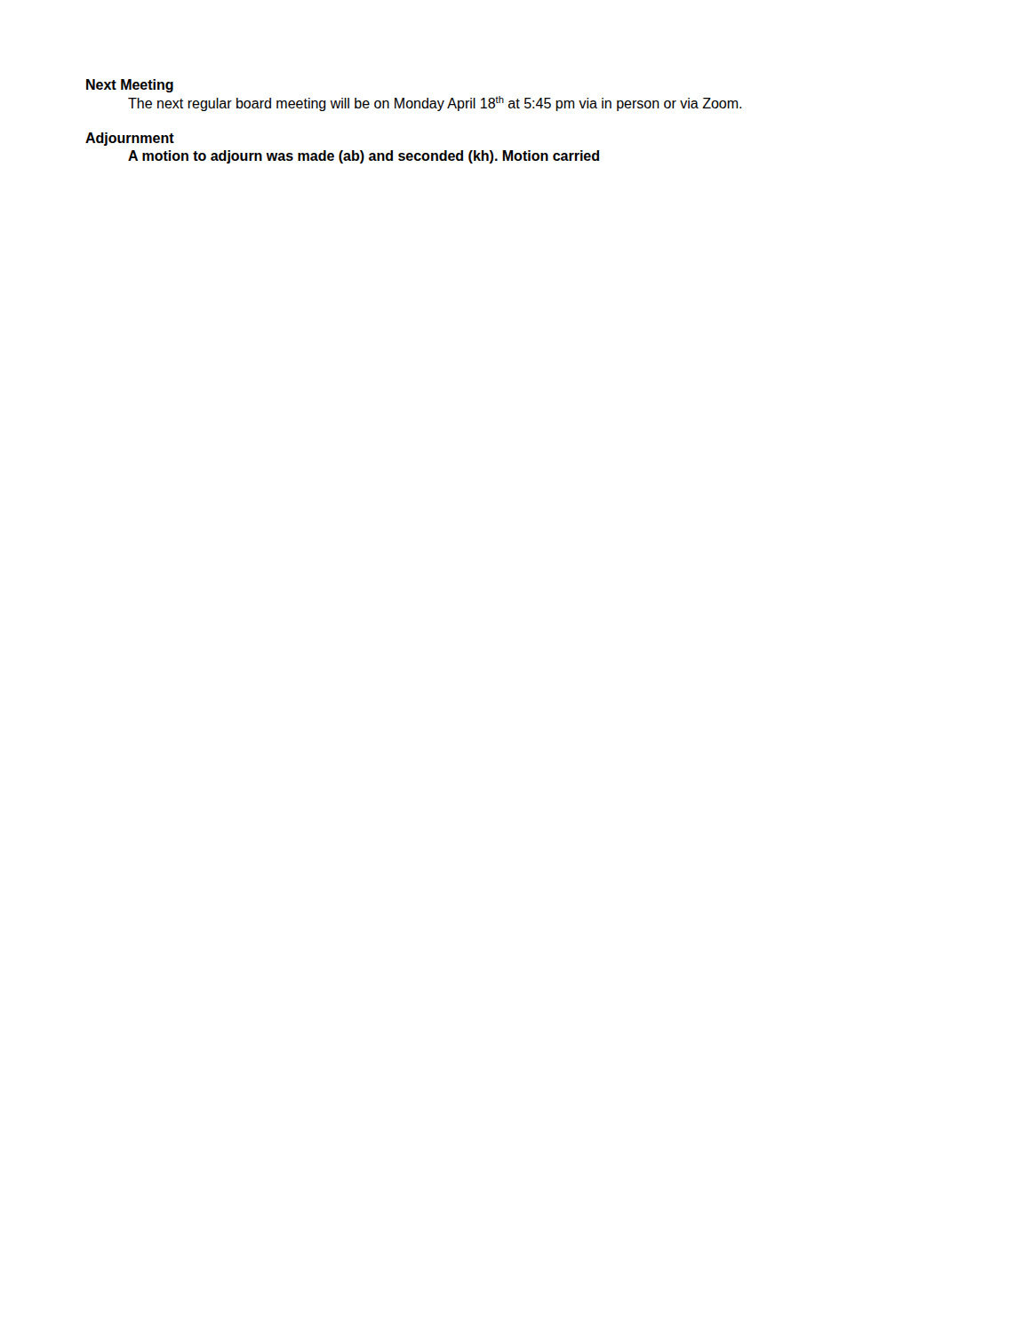Next Meeting
The next regular board meeting will be on Monday April 18th at 5:45 pm via in person or via Zoom.
Adjournment
A motion to adjourn was made (ab) and seconded (kh). Motion carried